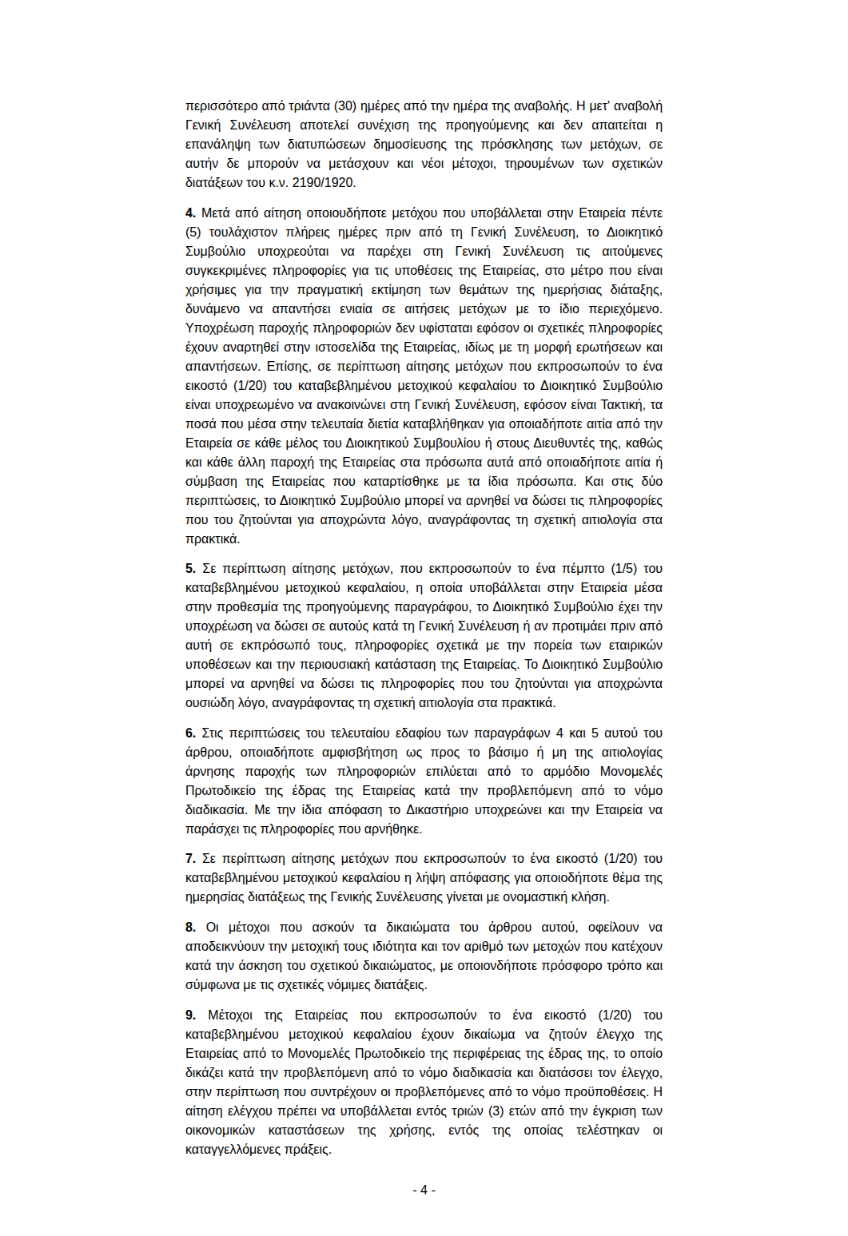περισσότερο από τριάντα (30) ημέρες από την ημέρα της αναβολής. Η μετ' αναβολή Γενική Συνέλευση αποτελεί συνέχιση της προηγούμενης και δεν απαιτείται η επανάληψη των διατυπώσεων δημοσίευσης της πρόσκλησης των μετόχων, σε αυτήν δε μπορούν να μετάσχουν και νέοι μέτοχοι, τηρουμένων των σχετικών διατάξεων του κ.ν. 2190/1920.
4. Μετά από αίτηση οποιουδήποτε μετόχου που υποβάλλεται στην Εταιρεία πέντε (5) τουλάχιστον πλήρεις ημέρες πριν από τη Γενική Συνέλευση, το Διοικητικό Συμβούλιο υποχρεούται να παρέχει στη Γενική Συνέλευση τις αιτούμενες συγκεκριμένες πληροφορίες για τις υποθέσεις της Εταιρείας, στο μέτρο που είναι χρήσιμες για την πραγματική εκτίμηση των θεμάτων της ημερήσιας διάταξης, δυνάμενο να απαντήσει ενιαία σε αιτήσεις μετόχων με το ίδιο περιεχόμενο. Υποχρέωση παροχής πληροφοριών δεν υφίσταται εφόσον οι σχετικές πληροφορίες έχουν αναρτηθεί στην ιστοσελίδα της Εταιρείας, ιδίως με τη μορφή ερωτήσεων και απαντήσεων. Επίσης, σε περίπτωση αίτησης μετόχων που εκπροσωπούν το ένα εικοστό (1/20) του καταβεβλημένου μετοχικού κεφαλαίου το Διοικητικό Συμβούλιο είναι υποχρεωμένο να ανακοινώνει στη Γενική Συνέλευση, εφόσον είναι Τακτική, τα ποσά που μέσα στην τελευταία διετία καταβλήθηκαν για οποιαδήποτε αιτία από την Εταιρεία σε κάθε μέλος του Διοικητικού Συμβουλίου ή στους Διευθυντές της, καθώς και κάθε άλλη παροχή της Εταιρείας στα πρόσωπα αυτά από οποιαδήποτε αιτία ή σύμβαση της Εταιρείας που καταρτίσθηκε με τα ίδια πρόσωπα. Και στις δύο περιπτώσεις, το Διοικητικό Συμβούλιο μπορεί να αρνηθεί να δώσει τις πληροφορίες που του ζητούνται για αποχρώντα λόγο, αναγράφοντας τη σχετική αιτιολογία στα πρακτικά.
5. Σε περίπτωση αίτησης μετόχων, που εκπροσωπούν το ένα πέμπτο (1/5) του καταβεβλημένου μετοχικού κεφαλαίου, η οποία υποβάλλεται στην Εταιρεία μέσα στην προθεσμία της προηγούμενης παραγράφου, το Διοικητικό Συμβούλιο έχει την υποχρέωση να δώσει σε αυτούς κατά τη Γενική Συνέλευση ή αν προτιμάει πριν από αυτή σε εκπρόσωπό τους, πληροφορίες σχετικά με την πορεία των εταιρικών υποθέσεων και την περιουσιακή κατάσταση της Εταιρείας. Το Διοικητικό Συμβούλιο μπορεί να αρνηθεί να δώσει τις πληροφορίες που του ζητούνται για αποχρώντα ουσιώδη λόγο, αναγράφοντας τη σχετική αιτιολογία στα πρακτικά.
6. Στις περιπτώσεις του τελευταίου εδαφίου των παραγράφων 4 και 5 αυτού του άρθρου, οποιαδήποτε αμφισβήτηση ως προς το βάσιμο ή μη της αιτιολογίας άρνησης παροχής των πληροφοριών επιλύεται από το αρμόδιο Μονομελές Πρωτοδικείο της έδρας της Εταιρείας κατά την προβλεπόμενη από το νόμο διαδικασία. Με την ίδια απόφαση το Δικαστήριο υποχρεώνει και την Εταιρεία να παράσχει τις πληροφορίες που αρνήθηκε.
7. Σε περίπτωση αίτησης μετόχων που εκπροσωπούν το ένα εικοστό (1/20) του καταβεβλημένου μετοχικού κεφαλαίου η λήψη απόφασης για οποιοδήποτε θέμα της ημερησίας διατάξεως της Γενικής Συνέλευσης γίνεται με ονομαστική κλήση.
8. Οι μέτοχοι που ασκούν τα δικαιώματα του άρθρου αυτού, οφείλουν να αποδεικνύουν την μετοχική τους ιδιότητα και τον αριθμό των μετοχών που κατέχουν κατά την άσκηση του σχετικού δικαιώματος, με οποιονδήποτε πρόσφορο τρόπο και σύμφωνα με τις σχετικές νόμιμες διατάξεις.
9. Μέτοχοι της Εταιρείας που εκπροσωπούν το ένα εικοστό (1/20) του καταβεβλημένου μετοχικού κεφαλαίου έχουν δικαίωμα να ζητούν έλεγχο της Εταιρείας από το Μονομελές Πρωτοδικείο της περιφέρειας της έδρας της, το οποίο δικάζει κατά την προβλεπόμενη από το νόμο διαδικασία και διατάσσει τον έλεγχο, στην περίπτωση που συντρέχουν οι προβλεπόμενες από το νόμο προϋποθέσεις. Η αίτηση ελέγχου πρέπει να υποβάλλεται εντός τριών (3) ετών από την έγκριση των οικονομικών καταστάσεων της χρήσης, εντός της οποίας τελέστηκαν οι καταγγελλόμενες πράξεις.
- 4 -